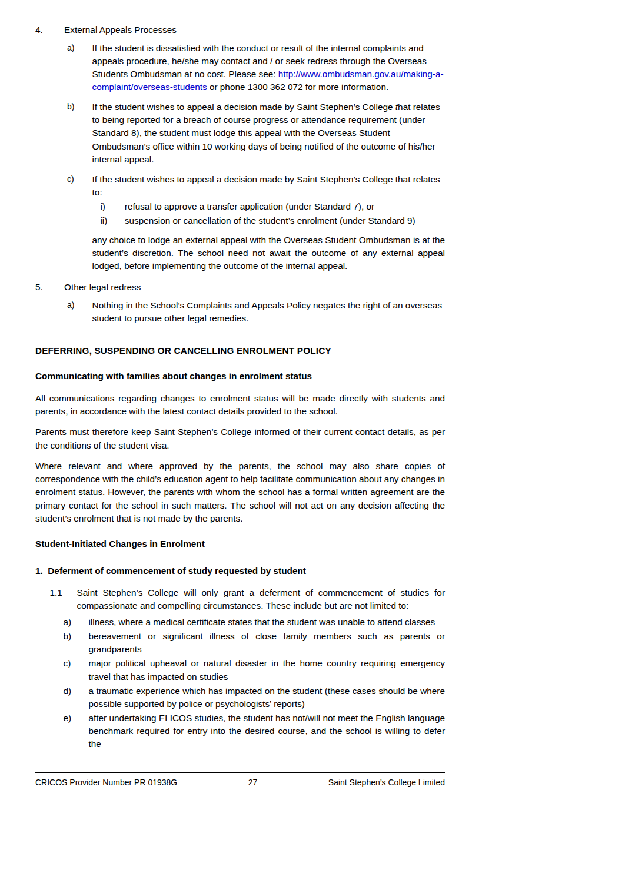4. External Appeals Processes
a) If the student is dissatisfied with the conduct or result of the internal complaints and appeals procedure, he/she may contact and / or seek redress through the Overseas Students Ombudsman at no cost. Please see: http://www.ombudsman.gov.au/making-a-complaint/overseas-students or phone 1300 362 072 for more information.
b) If the student wishes to appeal a decision made by Saint Stephen’s College that relates to being reported for a breach of course progress or attendance requirement (under Standard 8), the student must lodge this appeal with the Overseas Student Ombudsman’s office within 10 working days of being notified of the outcome of his/her internal appeal.
c) If the student wishes to appeal a decision made by Saint Stephen’s College that relates to:
i) refusal to approve a transfer application (under Standard 7), or
ii) suspension or cancellation of the student’s enrolment (under Standard 9)
any choice to lodge an external appeal with the Overseas Student Ombudsman is at the student’s discretion. The school need not await the outcome of any external appeal lodged, before implementing the outcome of the internal appeal.
5. Other legal redress
a) Nothing in the School’s Complaints and Appeals Policy negates the right of an overseas student to pursue other legal remedies.
Deferring, Suspending or Cancelling Enrolment Policy
Communicating with families about changes in enrolment status
All communications regarding changes to enrolment status will be made directly with students and parents, in accordance with the latest contact details provided to the school.
Parents must therefore keep Saint Stephen’s College informed of their current contact details, as per the conditions of the student visa.
Where relevant and where approved by the parents, the school may also share copies of correspondence with the child’s education agent to help facilitate communication about any changes in enrolment status. However, the parents with whom the school has a formal written agreement are the primary contact for the school in such matters. The school will not act on any decision affecting the student’s enrolment that is not made by the parents.
Student-Initiated Changes in Enrolment
1. Deferment of commencement of study requested by student
1.1 Saint Stephen’s College will only grant a deferment of commencement of studies for compassionate and compelling circumstances. These include but are not limited to:
a) illness, where a medical certificate states that the student was unable to attend classes
b) bereavement or significant illness of close family members such as parents or grandparents
c) major political upheaval or natural disaster in the home country requiring emergency travel that has impacted on studies
d) a traumatic experience which has impacted on the student (these cases should be where possible supported by police or psychologists’ reports)
e) after undertaking ELICOS studies, the student has not/will not meet the English language benchmark required for entry into the desired course, and the school is willing to defer the
CRICOS Provider Number PR 01938G 27 Saint Stephen’s College Limited